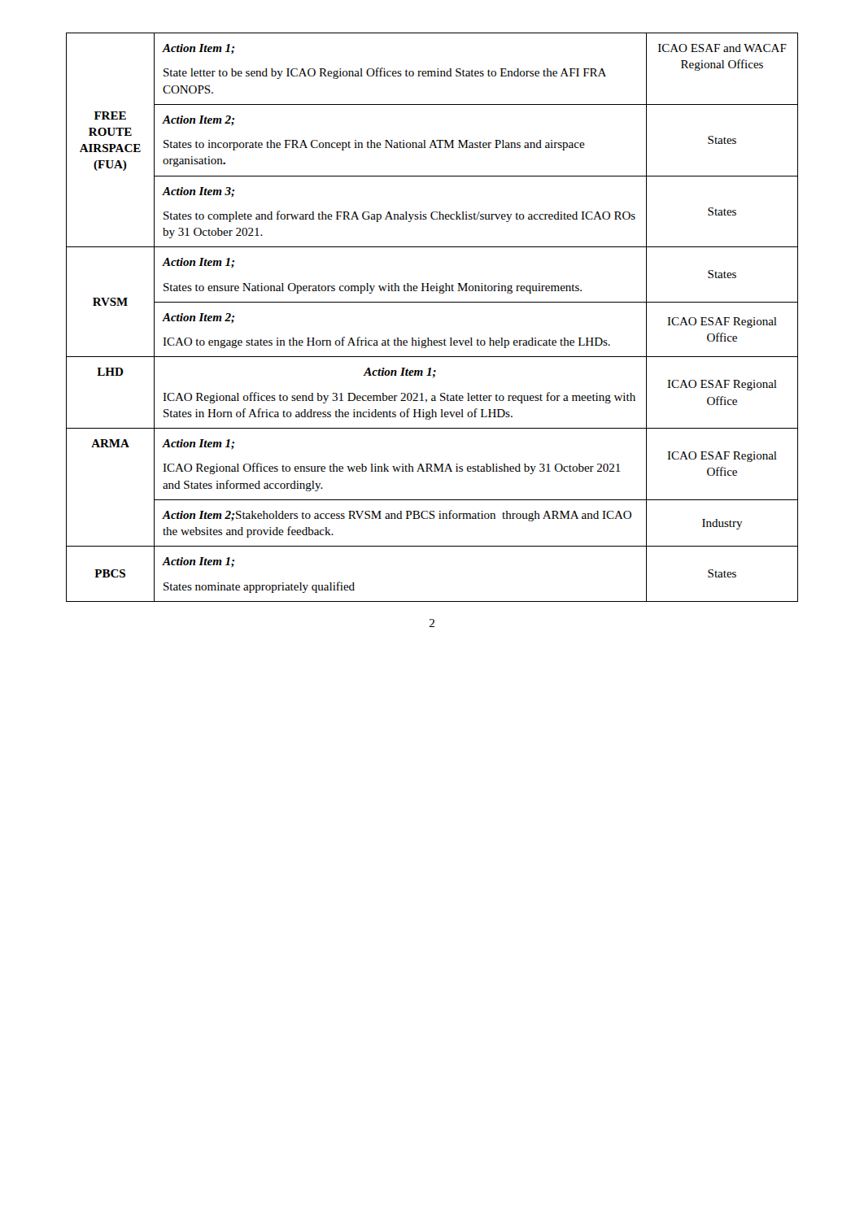| FREE ROUTE AIRSPACE (FUA) | Action Item 1; State letter to be send by ICAO Regional Offices to remind States to Endorse the AFI FRA CONOPS. | ICAO ESAF and WACAF Regional Offices |
| Action Item 2; States to incorporate the FRA Concept in the National ATM Master Plans and airspace organisation . | States |
| Action Item 3; States to complete and forward the FRA Gap Analysis Checklist/survey to accredited ICAO ROs by 31 October 2021. | States |
| RVSM | Action Item 1; States to ensure National Operators comply with the Height Monitoring requirements. | States |
| Action Item 2; ICAO to engage states in the Horn of Africa at the highest level to help eradicate the LHDs. | ICAO ESAF Regional Office |
| LHD | Action Item 1; ICAO Regional offices to send by 31 December 2021, a State letter to request for a meeting with States in Horn of Africa to address the incidents of High level of LHDs. | ICAO ESAF Regional Office |
| ARMA | Action Item 1; ICAO Regional Offices to ensure the web link with ARMA is established by 31 October 2021 and States informed accordingly. | ICAO ESAF Regional Office |
| Action Item 2; Stakeholders to access RVSM and PBCS information through ARMA and ICAO the websites and provide feedback. | Industry |
| PBCS | Action Item 1; States nominate appropriately qualified | States |
2